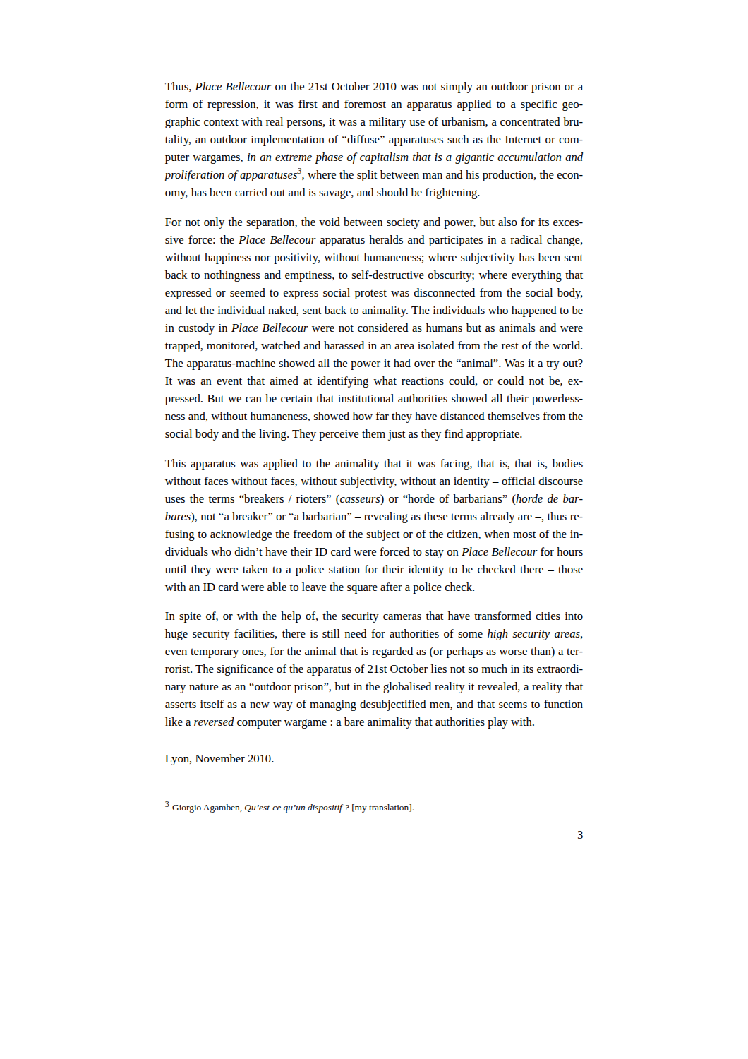Thus, Place Bellecour on the 21st October 2010 was not simply an outdoor prison or a form of repression, it was first and foremost an apparatus applied to a specific geographic context with real persons, it was a military use of urbanism, a concentrated brutality, an outdoor implementation of “diffuse” apparatuses such as the Internet or computer wargames, in an extreme phase of capitalism that is a gigantic accumulation and proliferation of apparatuses3, where the split between man and his production, the economy, has been carried out and is savage, and should be frightening.
For not only the separation, the void between society and power, but also for its excessive force: the Place Bellecour apparatus heralds and participates in a radical change, without happiness nor positivity, without humaneness; where subjectivity has been sent back to nothingness and emptiness, to self-destructive obscurity; where everything that expressed or seemed to express social protest was disconnected from the social body, and let the individual naked, sent back to animality. The individuals who happened to be in custody in Place Bellecour were not considered as humans but as animals and were trapped, monitored, watched and harassed in an area isolated from the rest of the world. The apparatus-machine showed all the power it had over the “animal”. Was it a try out? It was an event that aimed at identifying what reactions could, or could not be, expressed. But we can be certain that institutional authorities showed all their powerlessness and, without humaneness, showed how far they have distanced themselves from the social body and the living. They perceive them just as they find appropriate.
This apparatus was applied to the animality that it was facing, that is, that is, bodies without faces without faces, without subjectivity, without an identity – official discourse uses the terms “breakers / rioters” (casseurs) or “horde of barbarians” (horde de barbares), not “a breaker” or “a barbarian” – revealing as these terms already are –, thus refusing to acknowledge the freedom of the subject or of the citizen, when most of the individuals who didn’t have their ID card were forced to stay on Place Bellecour for hours until they were taken to a police station for their identity to be checked there – those with an ID card were able to leave the square after a police check.
In spite of, or with the help of, the security cameras that have transformed cities into huge security facilities, there is still need for authorities of some high security areas, even temporary ones, for the animal that is regarded as (or perhaps as worse than) a terrorist. The significance of the apparatus of 21st October lies not so much in its extraordinary nature as an “outdoor prison”, but in the globalised reality it revealed, a reality that asserts itself as a new way of managing desubjectified men, and that seems to function like a reversed computer wargame : a bare animality that authorities play with.
Lyon, November 2010.
3Giorgio Agamben, Qu’est-ce qu’un dispositif ? [my translation].
3